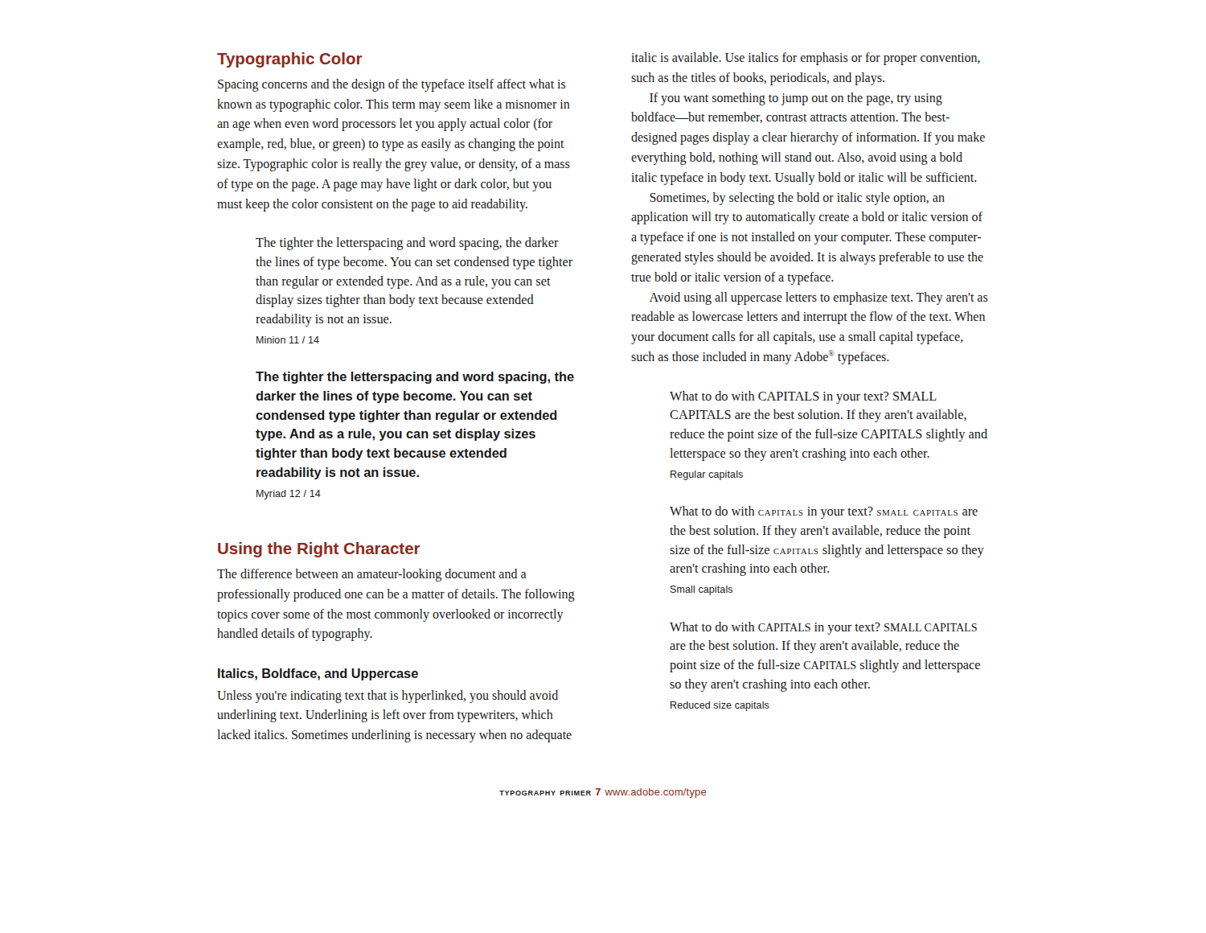Typographic Color
Spacing concerns and the design of the typeface itself affect what is known as typographic color. This term may seem like a misnomer in an age when even word processors let you apply actual color (for example, red, blue, or green) to type as easily as changing the point size. Typographic color is really the grey value, or density, of a mass of type on the page. A page may have light or dark color, but you must keep the color consistent on the page to aid readability.
The tighter the letterspacing and word spacing, the darker the lines of type become. You can set condensed type tighter than regular or extended type. And as a rule, you can set display sizes tighter than body text because extended readability is not an issue.
Minion 11 / 14
The tighter the letterspacing and word spacing, the darker the lines of type become. You can set condensed type tighter than regular or extended type. And as a rule, you can set display sizes tighter than body text because extended readability is not an issue.
Myriad 12 / 14
Using the Right Character
The difference between an amateur-looking document and a professionally produced one can be a matter of details. The following topics cover some of the most commonly overlooked or incorrectly handled details of typography.
Italics, Boldface, and Uppercase
Unless you're indicating text that is hyperlinked, you should avoid underlining text. Underlining is left over from typewriters, which lacked italics. Sometimes underlining is necessary when no adequate
italic is available. Use italics for emphasis or for proper convention, such as the titles of books, periodicals, and plays.
If you want something to jump out on the page, try using boldface—but remember, contrast attracts attention. The best-designed pages display a clear hierarchy of information. If you make everything bold, nothing will stand out. Also, avoid using a bold italic typeface in body text. Usually bold or italic will be sufficient.
Sometimes, by selecting the bold or italic style option, an application will try to automatically create a bold or italic version of a typeface if one is not installed on your computer. These computer-generated styles should be avoided. It is always preferable to use the true bold or italic version of a typeface.
Avoid using all uppercase letters to emphasize text. They aren't as readable as lowercase letters and interrupt the flow of the text. When your document calls for all capitals, use a small capital typeface, such as those included in many Adobe® typefaces.
What to do with CAPITALS in your text? SMALL CAPITALS are the best solution. If they aren't available, reduce the point size of the full-size CAPITALS slightly and letterspace so they aren't crashing into each other.
Regular capitals
What to do with capitals in your text? small capitals are the best solution. If they aren't available, reduce the point size of the full-size capitals slightly and letterspace so they aren't crashing into each other.
Small capitals
What to do with CAPITALS in your text? SMALL CAPITALS are the best solution. If they aren't available, reduce the point size of the full-size CAPITALS slightly and letterspace so they aren't crashing into each other.
Reduced size capitals
Typography Primer 7 www.adobe.com/type